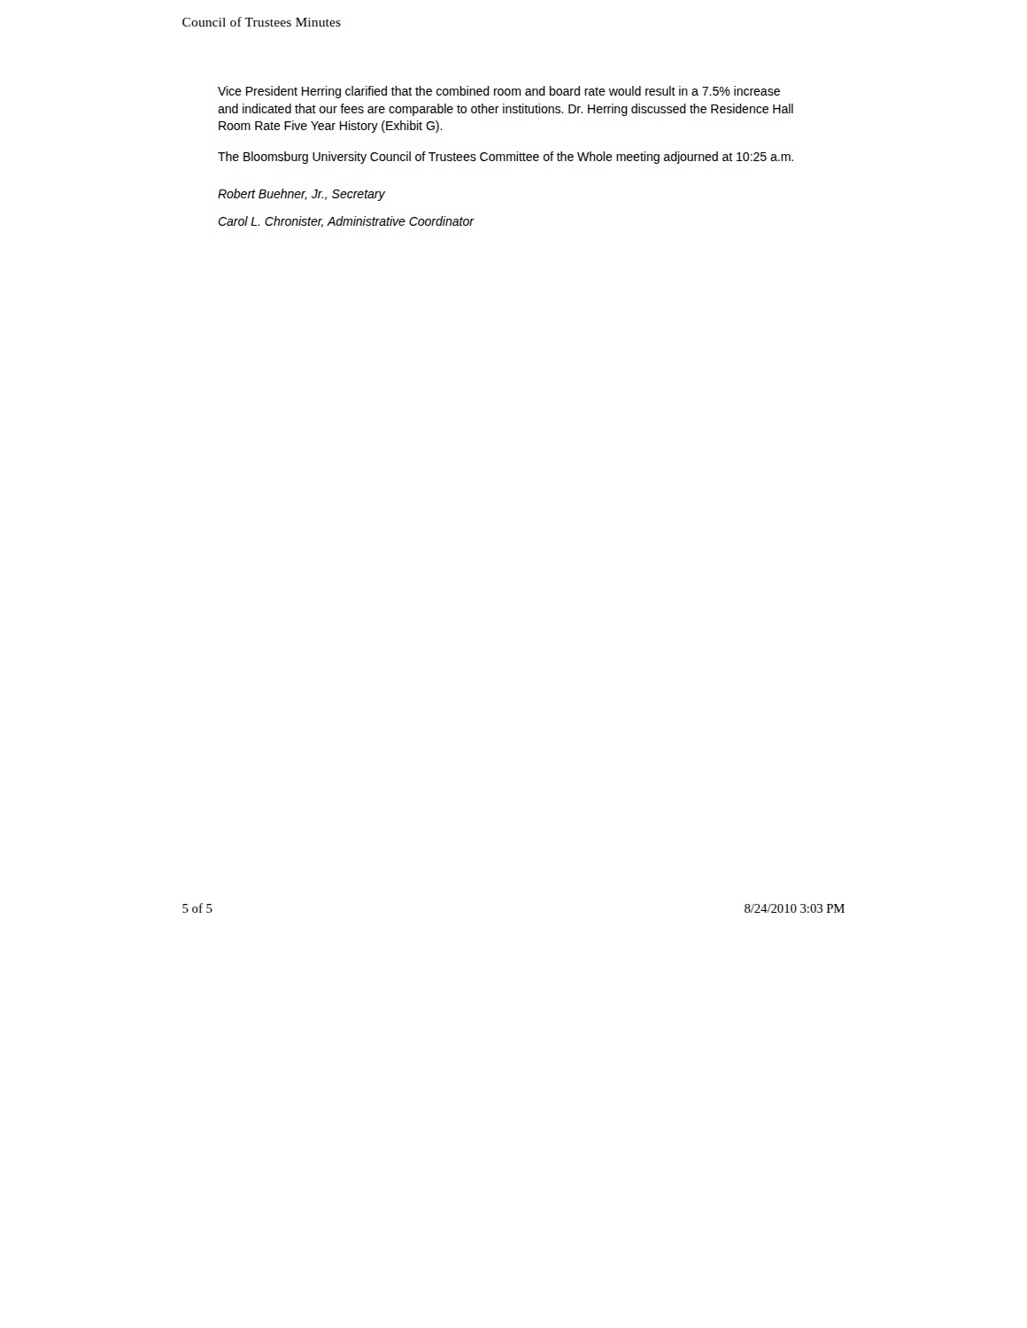Council of Trustees Minutes
Vice President Herring clarified that the combined room and board rate would result in a 7.5% increase and indicated that our fees are comparable to other institutions. Dr. Herring discussed the Residence Hall Room Rate Five Year History (Exhibit G).
The Bloomsburg University Council of Trustees Committee of the Whole meeting adjourned at 10:25 a.m.
Robert Buehner, Jr., Secretary
Carol L. Chronister, Administrative Coordinator
5 of 5
8/24/2010 3:03 PM